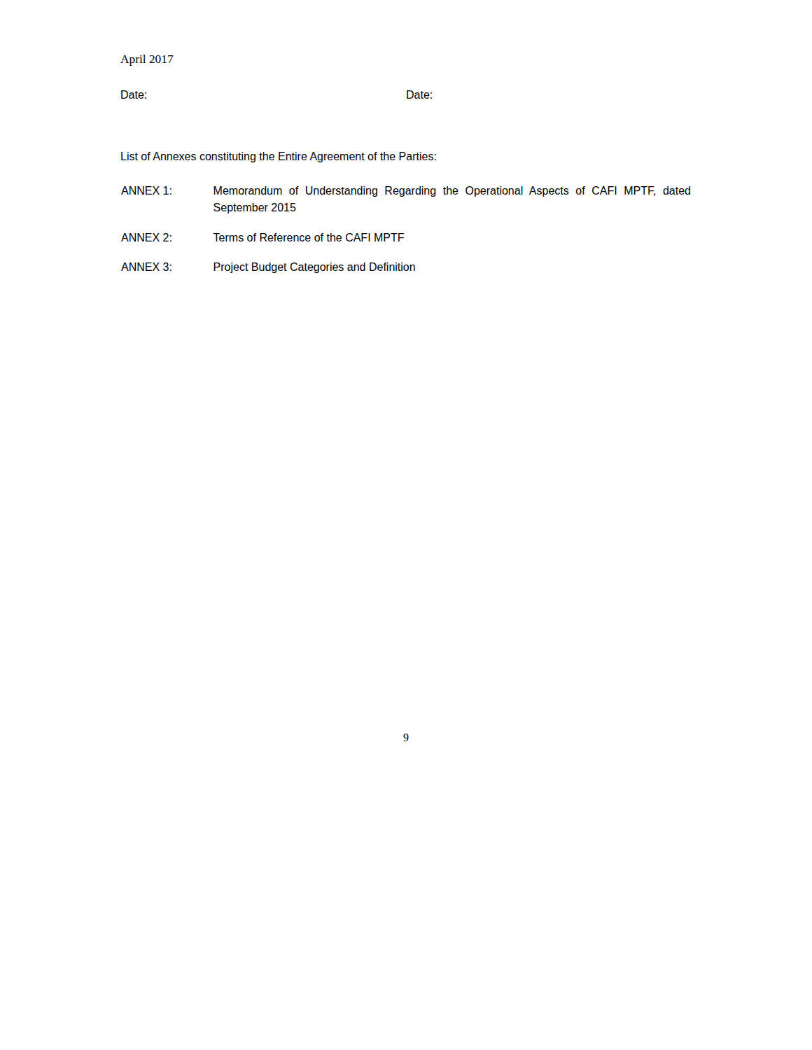April 2017
Date:
Date:
List of Annexes constituting the Entire Agreement of the Parties:
| ANNEX 1: | Memorandum of Understanding Regarding the Operational Aspects of CAFI MPTF, dated September 2015 |
| ANNEX 2: | Terms of Reference of the CAFI MPTF |
| ANNEX 3: | Project Budget Categories and Definition |
9